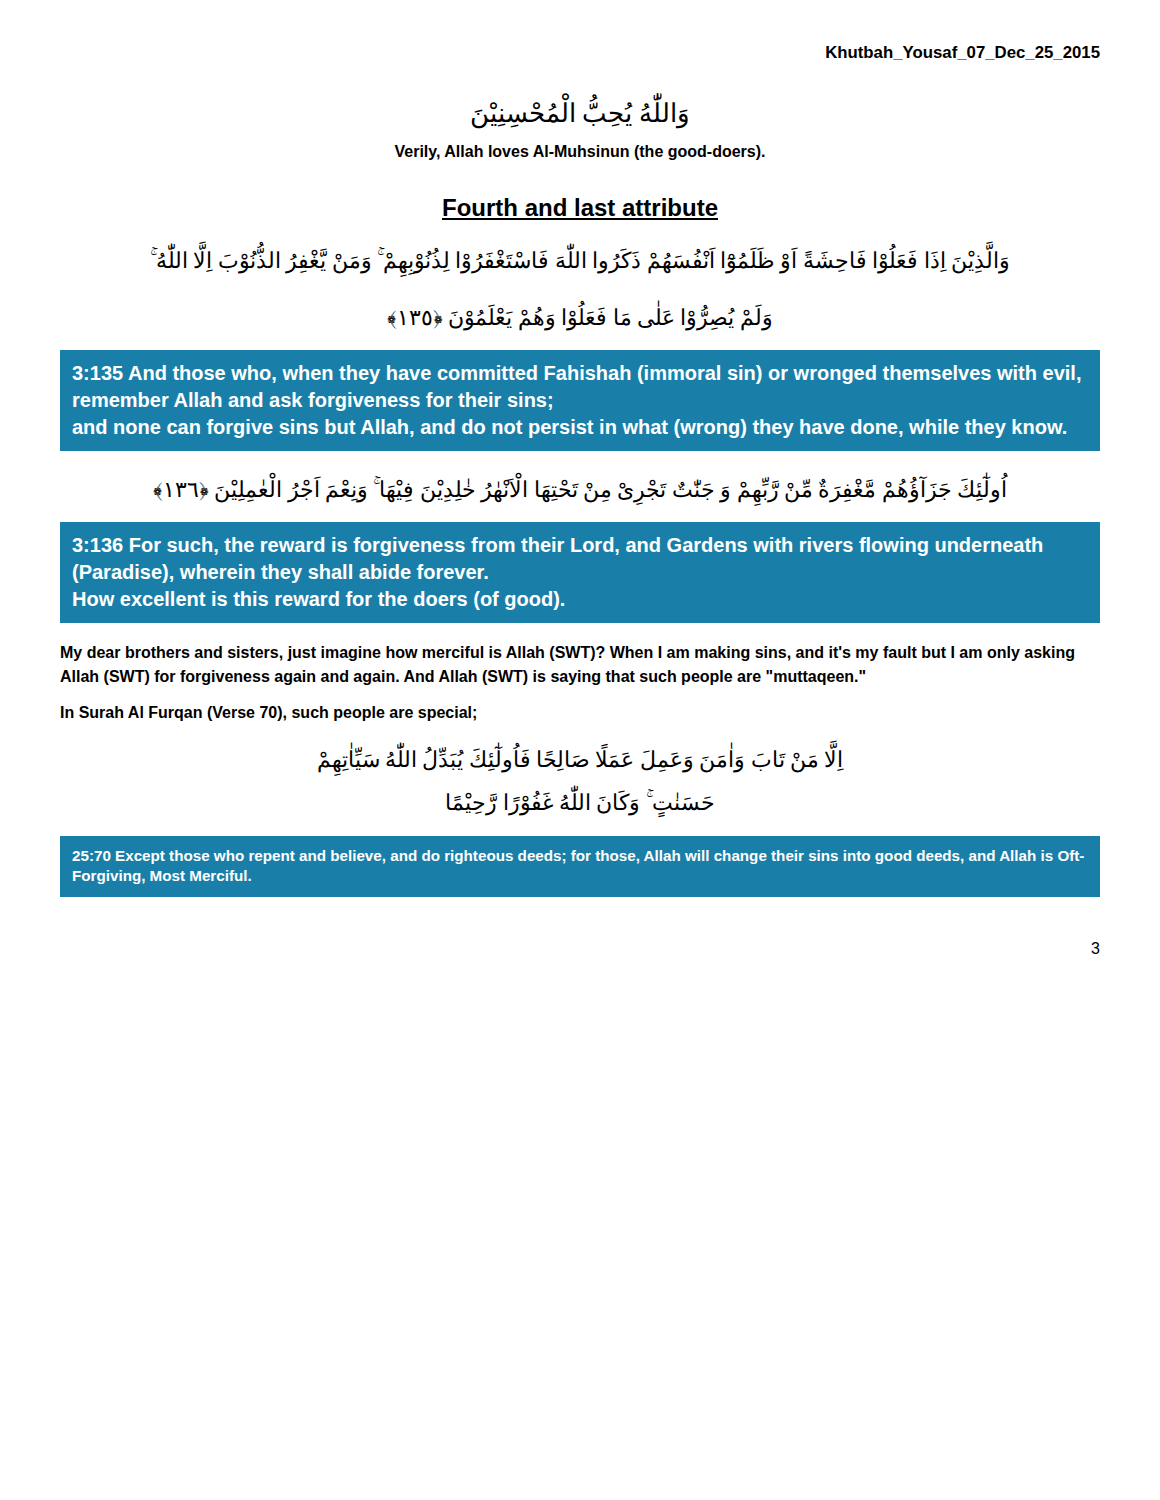Khutbah_Yousaf_07_Dec_25_2015
وَاللّٰهُ يُحِبُّ الْمُحْسِنِيْنَ
Verily, Allah loves Al-Muhsinun (the good-doers).
Fourth and last attribute
وَالَّذِيْنَ اِذَا فَعَلُوْا فَاحِشَةً اَوْ ظَلَمُوْٓا اَنْفُسَهُمْ ذَكَرُوا اللّٰهَ فَاسْتَغْفَرُوْا لِذُنُوْبِهِمْ ۚ وَمَنْ يَّغْفِرُ الذُّنُوْبَ اِلَّا اللّٰهُ ۚ
وَلَمْ يُصِرُّوْا عَلٰى مَا فَعَلُوْا وَهُمْ يَعْلَمُوْنَ ﴿١٣٥﴾
3:135 And those who, when they have committed Fahishah (immoral sin) or wronged themselves with evil, remember Allah and ask forgiveness for their sins;
and none can forgive sins but Allah, and do not persist in what (wrong) they have done, while they know.
اُولٰٓئِكَ جَزَآؤُهُمْ مَّغْفِرَةٌ مِّنْ رَّبِّهِمْ وَ جَنّٰتٌ تَجْرِىْ مِنْ تَحْتِهَا الْاَنْهٰرُ خٰلِدِيْنَ فِيْهَا ۚ وَنِعْمَ اَجْرُ الْعٰمِلِيْنَ ﴿١٣٦﴾
3:136 For such, the reward is forgiveness from their Lord, and Gardens with rivers flowing underneath (Paradise), wherein they shall abide forever.
How excellent is this reward for the doers (of good).
My dear brothers and sisters, just imagine how merciful is Allah (SWT)? When I am making sins, and it's my fault but I am only asking Allah (SWT) for forgiveness again and again. And Allah (SWT) is saying that such people are "muttaqeen."
In Surah Al Furqan (Verse 70), such people are special;
اِلَّا مَنْ تَابَ وَاٰمَنَ وَعَمِلَ عَمَلًا صَالِحًا فَاُولٰٓئِكَ يُبَدِّلُ اللّٰهُ سَيِّاٰتِهِمْ
حَسَنٰتٍ ۚ وَكَانَ اللّٰهُ غَفُوْرًا رَّحِيْمًا
25:70 Except those who repent and believe, and do righteous deeds; for those, Allah will change their sins into good deeds, and Allah is Oft-Forgiving, Most Merciful.
3